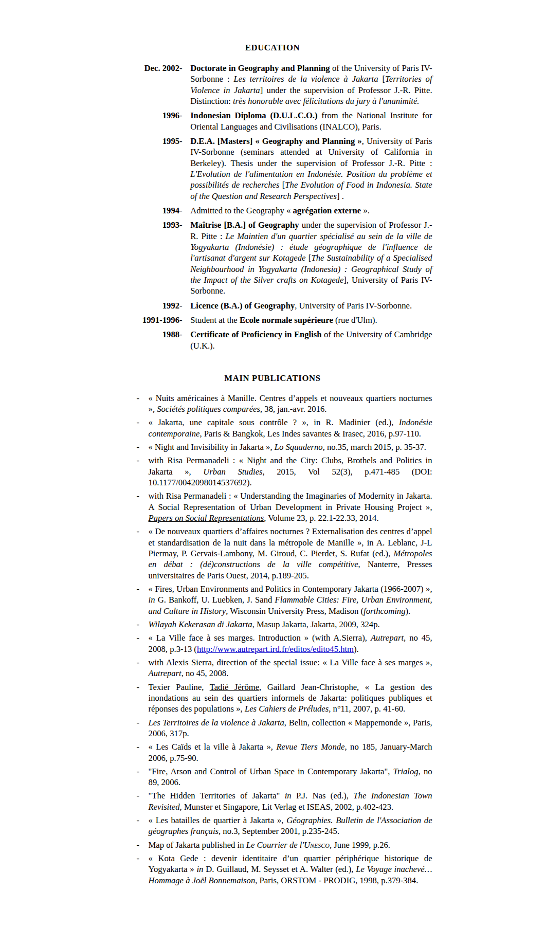EDUCATION
| Dec. 2002 | - | Doctorate in Geography and Planning of the University of Paris IV-Sorbonne : Les territoires de la violence à Jakarta [ Territories of Violence in Jakarta ] under the supervision of Professor J.-R. Pitte. Distinction: très honorable avec félicitations du jury à l'unanimité. |
| 1996 | - | Indonesian Diploma (D.U.L.C.O.) from the National Institute for Oriental Languages and Civilisations (INALCO), Paris. |
| 1995 | - | D.E.A. [Masters] « Geography and Planning » , University of Paris IV-Sorbonne (seminars attended at University of California in Berkeley). Thesis under the supervision of Professor J.-R. Pitte : L'Evolution de l'alimentation en Indonésie. Position du problème et possibilités de recherches [ The Evolution of Food in Indonesia. State of the Question and Research Perspectives ] . |
| 1994 | - | Admitted to the Geography « agrégation externe ». |
| 1993 | - | Maîtrise [B.A.] of Geography under the supervision of Professor J.-R. Pitte : Le Maintien d'un quartier spécialisé au sein de la ville de Yogyakarta (Indonésie) : étude géographique de l'influence de l'artisanat d'argent sur Kotagede [ The Sustainability of a Specialised Neighbourhood in Yogyakarta (Indonesia) : Geographical Study of the Impact of the Silver crafts on Kotagede ], University of Paris IV-Sorbonne. |
| 1992 | - | Licence (B.A.) of Geography , University of Paris IV-Sorbonne. |
| 1991-1996 | - | Student at the Ecole normale supérieure (rue d'Ulm). |
| 1988 | - | Certificate of Proficiency in English of the University of Cambridge (U.K.). |
MAIN PUBLICATIONS
« Nuits américaines à Manille. Centres d’appels et nouveaux quartiers nocturnes », Sociétés politiques comparées, 38, jan.-avr. 2016.
« Jakarta, une capitale sous contrôle ? », in R. Madinier (ed.), Indonésie contemporaine, Paris & Bangkok, Les Indes savantes & Irasec, 2016, p.97-110.
« Night and Invisibility in Jakarta », Lo Squaderno, no.35, march 2015, p. 35-37.
with Risa Permanadeli : « Night and the City: Clubs, Brothels and Politics in Jakarta », Urban Studies, 2015, Vol 52(3), p.471-485 (DOI: 10.1177/0042098014537692).
with Risa Permanadeli : « Understanding the Imaginaries of Modernity in Jakarta. A Social Representation of Urban Development in Private Housing Project », Papers on Social Representations, Volume 23, p. 22.1-22.33, 2014.
« De nouveaux quartiers d’affaires nocturnes ? Externalisation des centres d’appel et standardisation de la nuit dans la métropole de Manille », in A. Leblanc, J-L Piermay, P. Gervais-Lambony, M. Giroud, C. Pierdet, S. Rufat (ed.), Métropoles en débat : (dé)constructions de la ville compétitive, Nanterre, Presses universitaires de Paris Ouest, 2014, p.189-205.
« Fires, Urban Environments and Politics in Contemporary Jakarta (1966-2007) », in G. Bankoff, U. Luebken, J. Sand Flammable Cities: Fire, Urban Environment, and Culture in History, Wisconsin University Press, Madison (forthcoming).
Wilayah Kekerasan di Jakarta, Masup Jakarta, Jakarta, 2009, 324p.
« La Ville face à ses marges. Introduction » (with A.Sierra), Autrepart, no 45, 2008, p.3-13 (http://www.autrepart.ird.fr/editos/edito45.htm).
with Alexis Sierra, direction of the special issue: « La Ville face à ses marges », Autrepart, no 45, 2008.
Texier Pauline, Tadié Jérôme, Gaillard Jean-Christophe, « La gestion des inondations au sein des quartiers informels de Jakarta: politiques publiques et réponses des populations », Les Cahiers de Préludes, n°11, 2007, p. 41-60.
Les Territoires de la violence à Jakarta, Belin, collection « Mappemonde », Paris, 2006, 317p.
« Les Caïds et la ville à Jakarta », Revue Tiers Monde, no 185, January-March 2006, p.75-90.
"Fire, Arson and Control of Urban Space in Contemporary Jakarta", Trialog, no 89, 2006.
"The Hidden Territories of Jakarta" in P.J. Nas (ed.), The Indonesian Town Revisited, Munster et Singapore, Lit Verlag et ISEAS, 2002, p.402-423.
« Les batailles de quartier à Jakarta », Géographies. Bulletin de l'Association de géographes français, no.3, September 2001, p.235-245.
Map of Jakarta published in Le Courrier de l'Unesco, June 1999, p.26.
« Kota Gede : devenir identitaire d’un quartier périphérique historique de Yogyakarta » in D. Guillaud, M. Seysset et A. Walter (ed.), Le Voyage inachevé…Hommage à Joël Bonnemaison, Paris, ORSTOM - PRODIG, 1998, p.379-384.